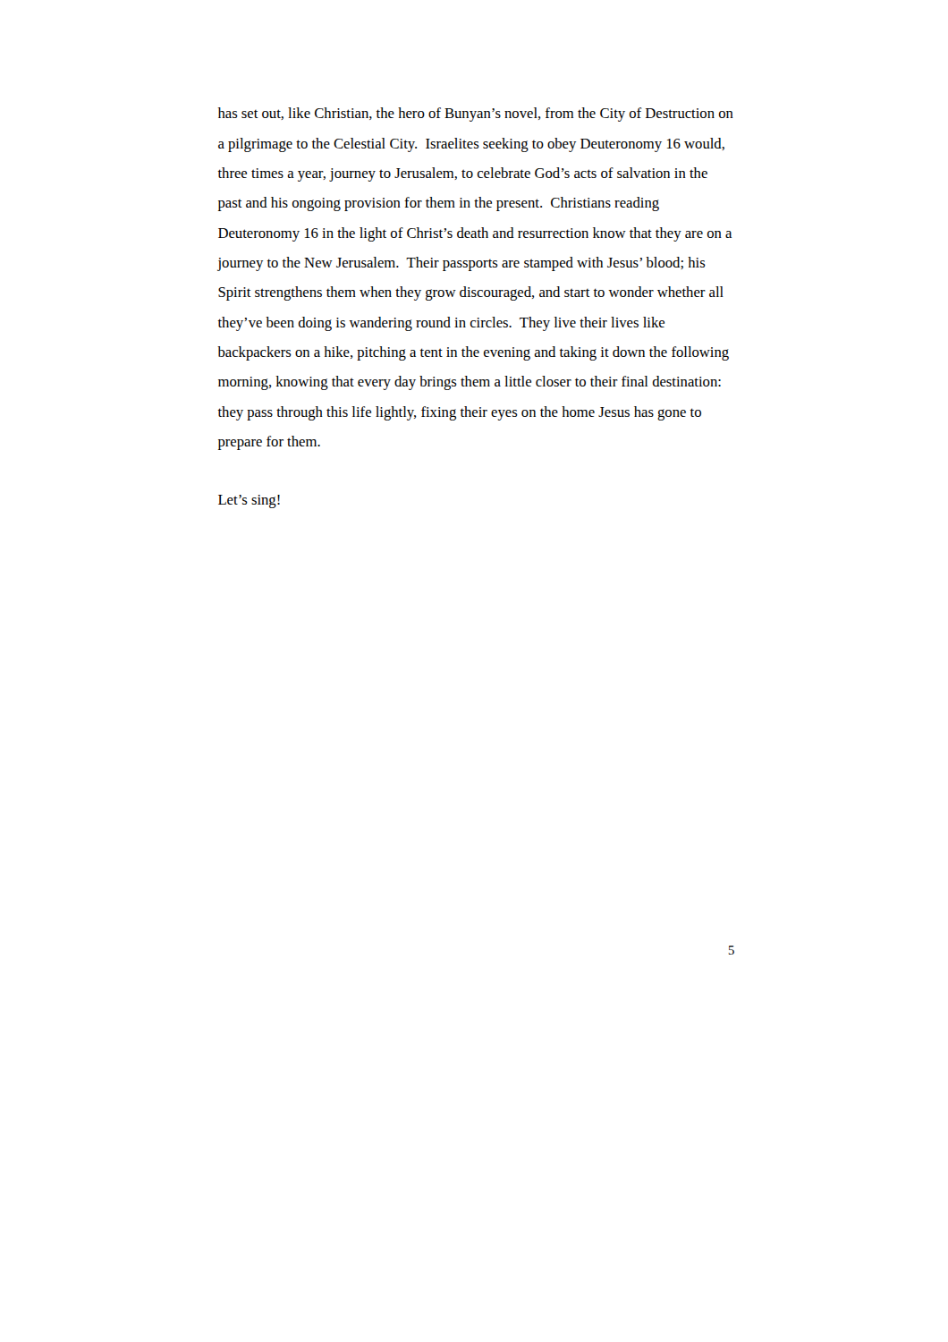has set out, like Christian, the hero of Bunyan’s novel, from the City of Destruction on a pilgrimage to the Celestial City. Israelites seeking to obey Deuteronomy 16 would, three times a year, journey to Jerusalem, to celebrate God’s acts of salvation in the past and his ongoing provision for them in the present. Christians reading Deuteronomy 16 in the light of Christ’s death and resurrection know that they are on a journey to the New Jerusalem. Their passports are stamped with Jesus’ blood; his Spirit strengthens them when they grow discouraged, and start to wonder whether all they’ve been doing is wandering round in circles. They live their lives like backpackers on a hike, pitching a tent in the evening and taking it down the following morning, knowing that every day brings them a little closer to their final destination: they pass through this life lightly, fixing their eyes on the home Jesus has gone to prepare for them.
Let’s sing!
5